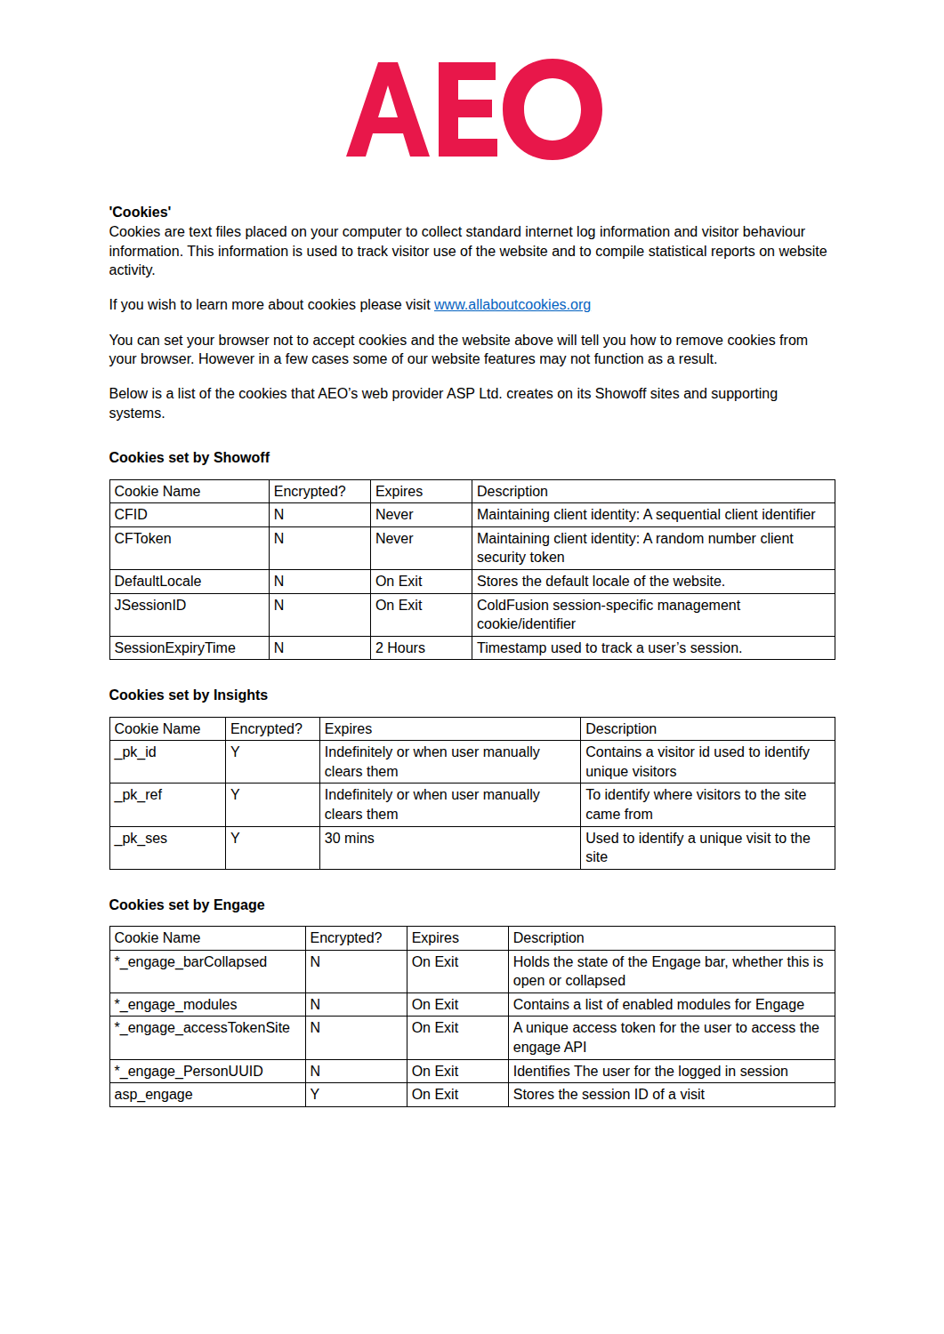'Cookies'
Cookies are text files placed on your computer to collect standard internet log information and visitor behaviour information. This information is used to track visitor use of the website and to compile statistical reports on website activity.
If you wish to learn more about cookies please visit www.allaboutcookies.org
You can set your browser not to accept cookies and the website above will tell you how to remove cookies from your browser. However in a few cases some of our website features may not function as a result.
Below is a list of the cookies that AEO’s web provider ASP Ltd. creates on its Showoff sites and supporting systems.
Cookies set by Showoff
| Cookie Name | Encrypted? | Expires | Description |
| --- | --- | --- | --- |
| CFID | N | Never | Maintaining client identity: A sequential client identifier |
| CFToken | N | Never | Maintaining client identity: A random number client security token |
| DefaultLocale | N | On Exit | Stores the default locale of the website. |
| JSessionID | N | On Exit | ColdFusion session-specific management cookie/identifier |
| SessionExpiryTime | N | 2 Hours | Timestamp used to track a user’s session. |
Cookies set by Insights
| Cookie Name | Encrypted? | Expires | Description |
| --- | --- | --- | --- |
| _pk_id | Y | Indefinitely or when user manually clears them | Contains a visitor id used to identify unique visitors |
| _pk_ref | Y | Indefinitely or when user manually clears them | To identify where visitors to the site came from |
| _pk_ses | Y | 30 mins | Used to identify a unique visit to the site |
Cookies set by Engage
| Cookie Name | Encrypted? | Expires | Description |
| --- | --- | --- | --- |
| *_engage_barCollapsed | N | On Exit | Holds the state of the Engage bar, whether this is open or collapsed |
| *_engage_modules | N | On Exit | Contains a list of enabled modules for Engage |
| *_engage_accessTokenSite | N | On Exit | A unique access token for the user to access the engage API |
| *_engage_PersonUUID | N | On Exit | Identifies The user for the logged in session |
| asp_engage | Y | On Exit | Stores the session ID of a visit |